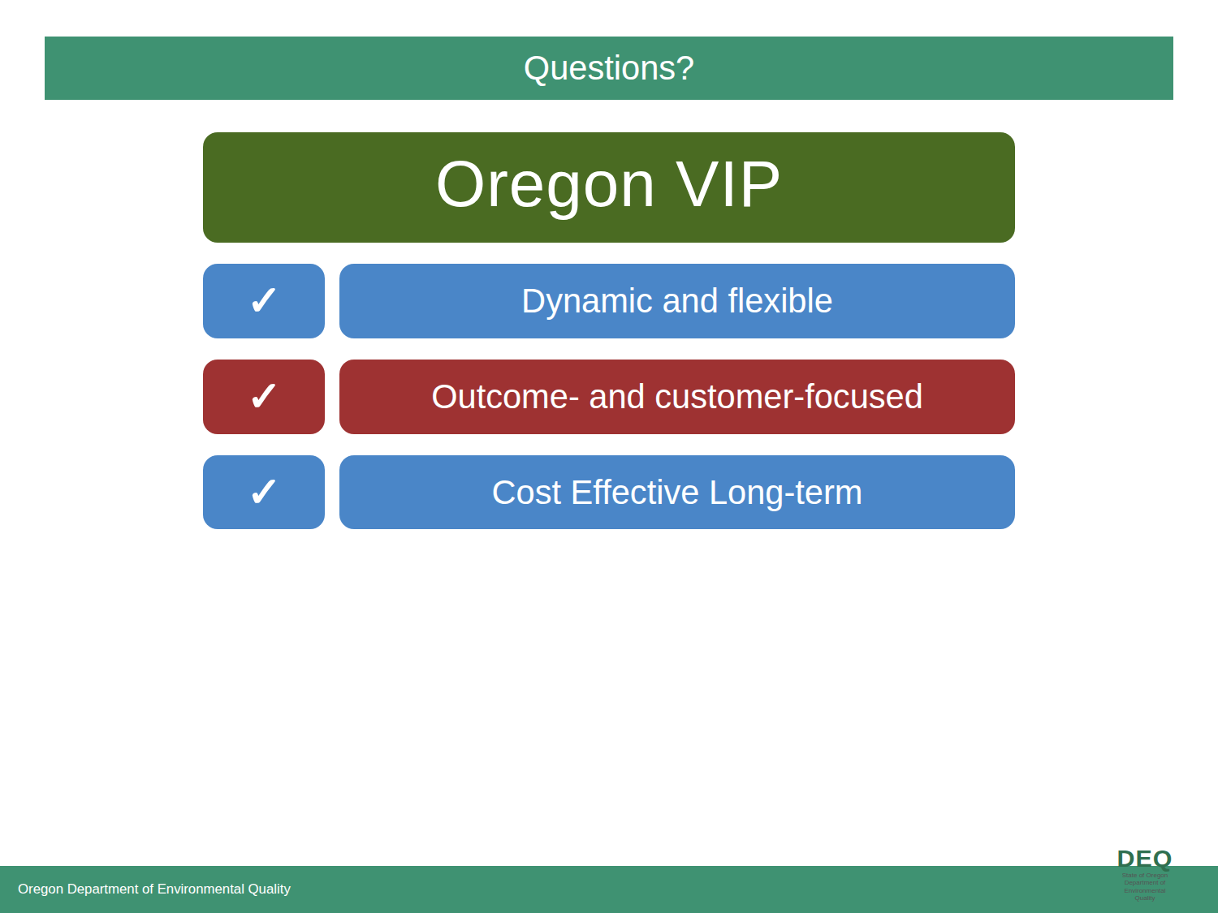Questions?
Oregon VIP
✓
Dynamic and flexible
✓
Outcome- and customer-focused
✓
Cost Effective Long-term
Oregon Department of Environmental Quality
DEQ
State of Oregon
Department of
Environmental
Quality